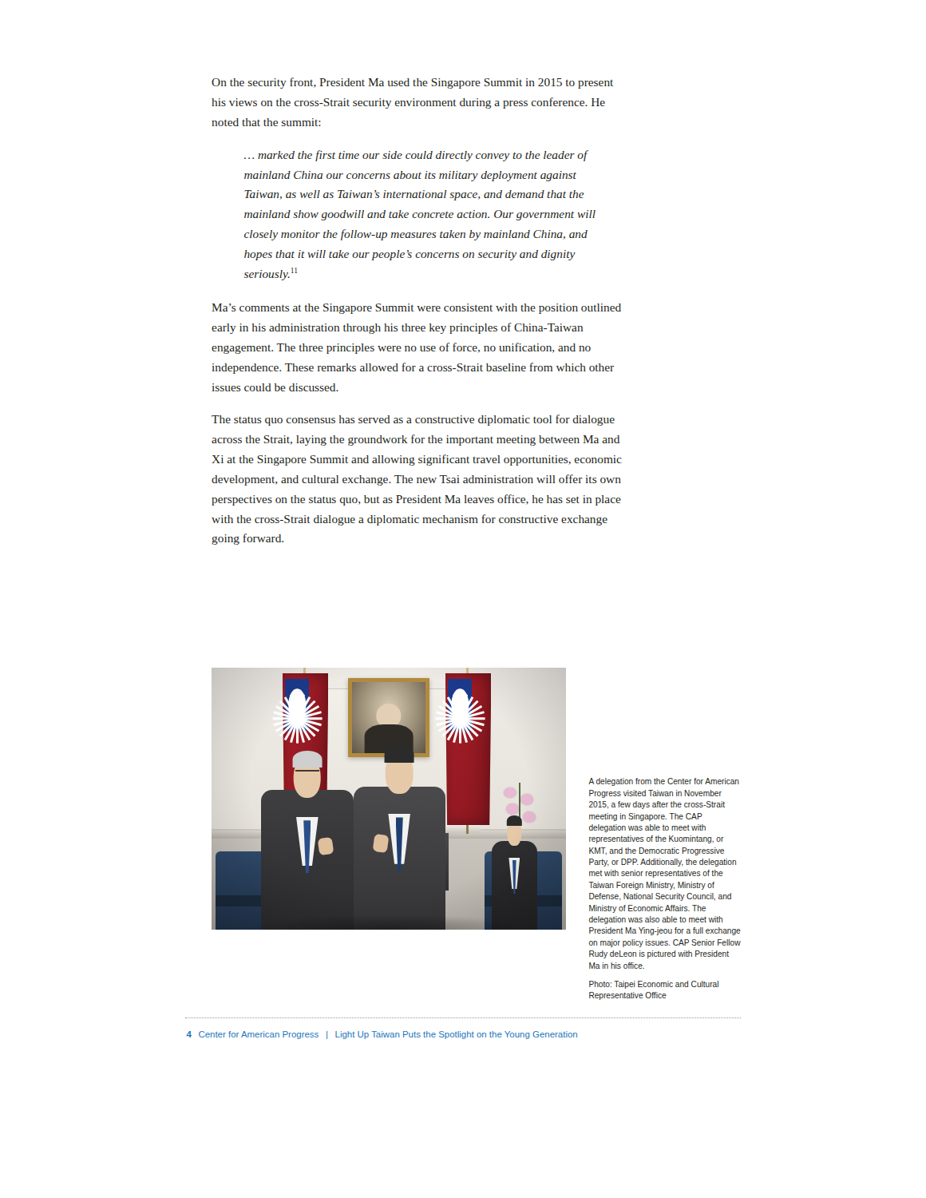On the security front, President Ma used the Singapore Summit in 2015 to present his views on the cross-Strait security environment during a press conference. He noted that the summit:
… marked the first time our side could directly convey to the leader of mainland China our concerns about its military deployment against Taiwan, as well as Taiwan’s international space, and demand that the mainland show goodwill and take concrete action. Our government will closely monitor the follow-up measures taken by mainland China, and hopes that it will take our people’s concerns on security and dignity seriously.11
Ma’s comments at the Singapore Summit were consistent with the position outlined early in his administration through his three key principles of China-Taiwan engagement. The three principles were no use of force, no unification, and no independence. These remarks allowed for a cross-Strait baseline from which other issues could be discussed.
The status quo consensus has served as a constructive diplomatic tool for dialogue across the Strait, laying the groundwork for the important meeting between Ma and Xi at the Singapore Summit and allowing significant travel opportunities, economic development, and cultural exchange. The new Tsai administration will offer its own perspectives on the status quo, but as President Ma leaves office, he has set in place with the cross-Strait dialogue a diplomatic mechanism for constructive exchange going forward.
A delegation from the Center for American Progress visited Taiwan in November 2015, a few days after the cross-Strait meeting in Singapore. The CAP delegation was able to meet with representatives of the Kuomintang, or KMT, and the Democratic Progressive Party, or DPP. Additionally, the delegation met with senior representatives of the Taiwan Foreign Ministry, Ministry of Defense, National Security Council, and Ministry of Economic Affairs. The delegation was also able to meet with President Ma Ying-jeou for a full exchange on major policy issues. CAP Senior Fellow Rudy deLeon is pictured with President Ma in his office.
Photo: Taipei Economic and Cultural Representative Office
4 Center for American Progress | Light Up Taiwan Puts the Spotlight on the Young Generation